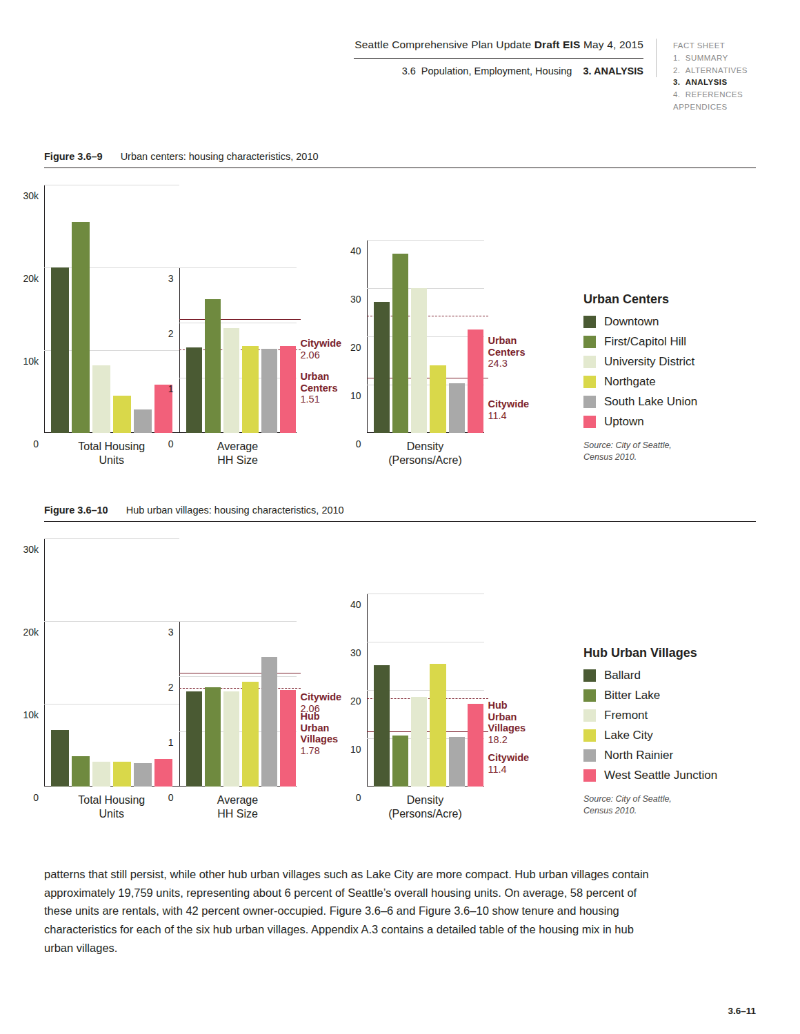Seattle Comprehensive Plan Update Draft EIS May 4, 2015
3.6 Population, Employment, Housing 3. ANALYSIS
FACT SHEET
1. SUMMARY
2. ALTERNATIVES
3. ANALYSIS
4. REFERENCES
APPENDICES
Figure 3.6–9 Urban centers: housing characteristics, 2010
30k
20k
10k
0
Total Housing
Units
3
2
1
0
Average
HH Size
Citywide
2.06
Urban
Centers
1.51
40
30
20
10
0
Density
(Persons/Acre)
Urban
Centers
24.3
Citywide
11.4
Urban Centers
Downtown
First/Capitol Hill
University District
Northgate
South Lake Union
Uptown
Source: City of Seattle,
Census 2010.
Figure 3.6–10 Hub urban villages: housing characteristics, 2010
30k
20k
10k
0
Total Housing
Units
3
2
1
0
Average
HH Size
Citywide
2.06
Hub
Urban
Villages
1.78
40
30
20
10
0
Density
(Persons/Acre)
Hub
Urban
Villages
18.2
Citywide
11.4
Hub Urban Villages
Ballard
Bitter Lake
Fremont
Lake City
North Rainier
West Seattle Junction
Source: City of Seattle,
Census 2010.
patterns that still persist, while other hub urban villages such as Lake City are more compact. Hub urban villages contain approximately 19,759 units, representing about 6 percent of Seattle’s overall housing units. On average, 58 percent of these units are rentals, with 42 percent owner-occupied. Figure 3.6–6 and Figure 3.6–10 show tenure and housing characteristics for each of the six hub urban villages. Appendix A.3 contains a detailed table of the housing mix in hub urban villages.
3.6–11